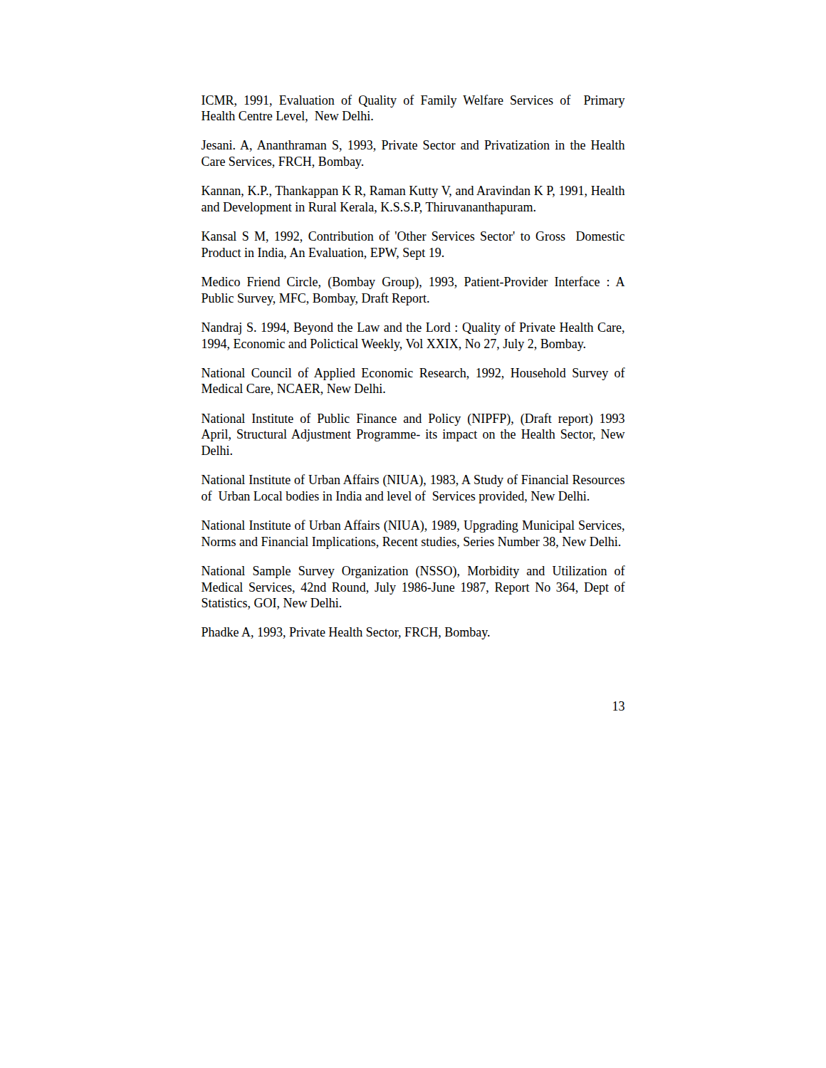ICMR, 1991, Evaluation of Quality of Family Welfare Services of Primary Health Centre Level, New Delhi.
Jesani. A, Ananthraman S, 1993, Private Sector and Privatization in the Health Care Services, FRCH, Bombay.
Kannan, K.P., Thankappan K R, Raman Kutty V, and Aravindan K P, 1991, Health and Development in Rural Kerala, K.S.S.P, Thiruvananthapuram.
Kansal S M, 1992, Contribution of 'Other Services Sector' to Gross Domestic Product in India, An Evaluation, EPW, Sept 19.
Medico Friend Circle, (Bombay Group), 1993, Patient-Provider Interface : A Public Survey, MFC, Bombay, Draft Report.
Nandraj S. 1994, Beyond the Law and the Lord : Quality of Private Health Care, 1994, Economic and Polictical Weekly, Vol XXIX, No 27, July 2, Bombay.
National Council of Applied Economic Research, 1992, Household Survey of Medical Care, NCAER, New Delhi.
National Institute of Public Finance and Policy (NIPFP), (Draft report) 1993 April, Structural Adjustment Programme- its impact on the Health Sector, New Delhi.
National Institute of Urban Affairs (NIUA), 1983, A Study of Financial Resources of Urban Local bodies in India and level of Services provided, New Delhi.
National Institute of Urban Affairs (NIUA), 1989, Upgrading Municipal Services, Norms and Financial Implications, Recent studies, Series Number 38, New Delhi.
National Sample Survey Organization (NSSO), Morbidity and Utilization of Medical Services, 42nd Round, July 1986-June 1987, Report No 364, Dept of Statistics, GOI, New Delhi.
Phadke A, 1993, Private Health Sector, FRCH, Bombay.
13